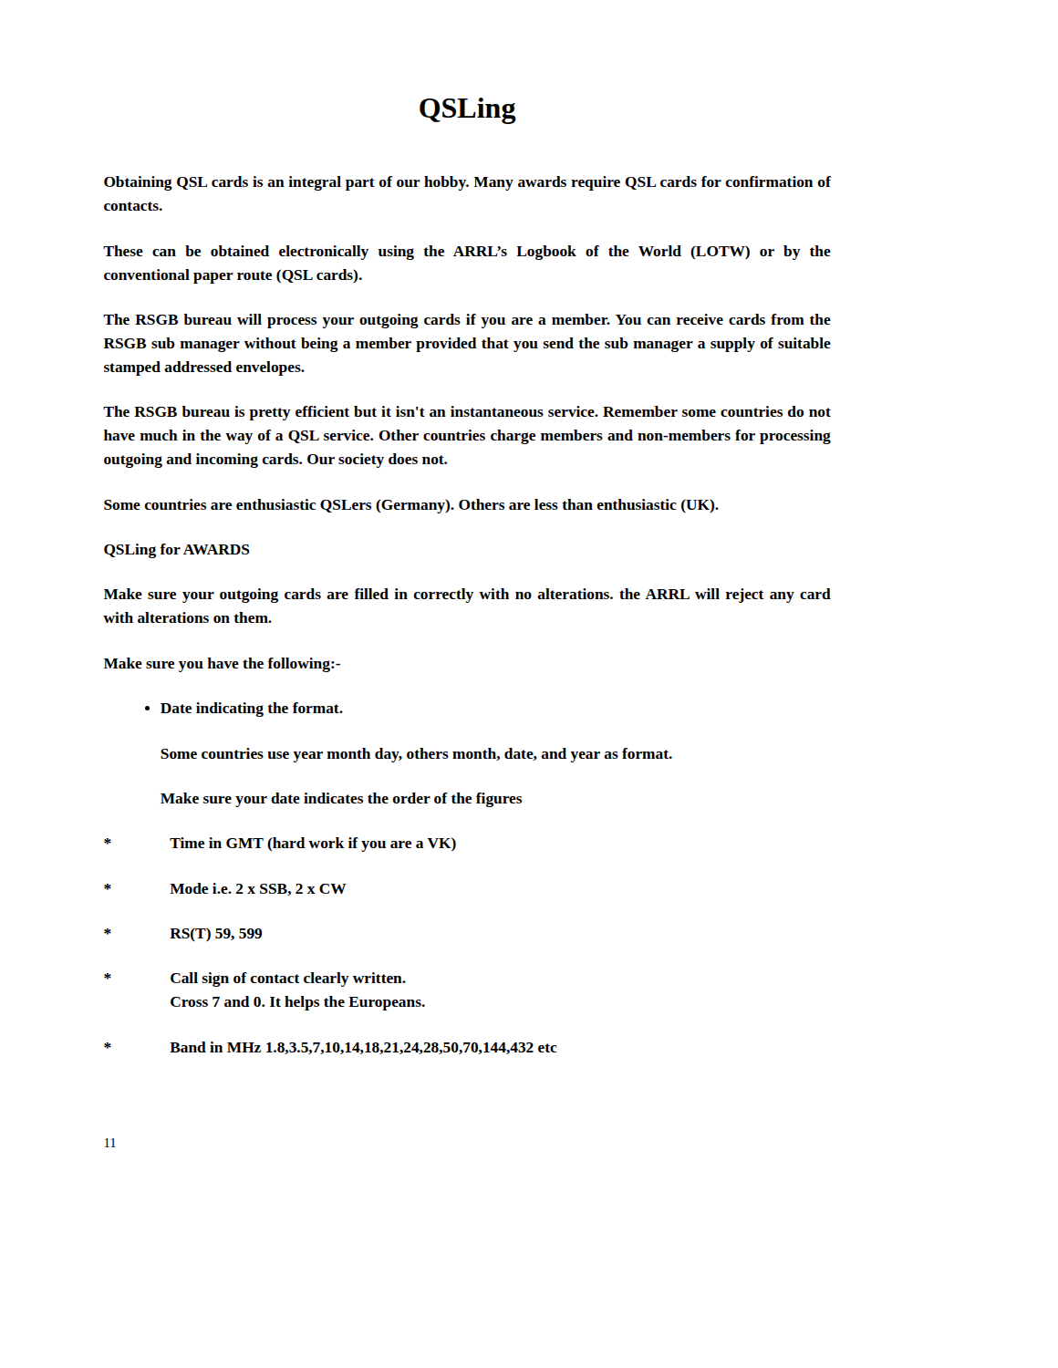QSLing
Obtaining QSL cards is an integral part of our hobby. Many awards require QSL cards for confirmation of contacts.
These can be obtained electronically using the ARRL’s Logbook of the World (LOTW) or by the conventional paper route (QSL cards).
The RSGB bureau will process your outgoing cards if you are a member. You can receive cards from the RSGB sub manager without being a member provided that you send the sub manager a supply of suitable stamped addressed envelopes.
The RSGB bureau is pretty efficient but it isn't an instantaneous service. Remember some countries do not have much in the way of a QSL service. Other countries charge members and non-members for processing outgoing and incoming cards. Our society does not.
Some countries are enthusiastic QSLers (Germany). Others are less than enthusiastic (UK).
QSLing for AWARDS
Make sure your outgoing cards are filled in correctly with no alterations. the ARRL will reject any card with alterations on them.
Make sure you have the following:-
Date indicating the format.
Some countries use year month day, others month, date, and year as format.
Make sure your date indicates the order of the figures
*Time in GMT (hard work if you are a VK)
*Mode i.e. 2 x SSB, 2 x CW
*RS(T) 59, 599
*Call sign of contact clearly written.
Cross 7 and 0. It helps the Europeans.
*Band in MHz 1.8,3.5,7,10,14,18,21,24,28,50,70,144,432 etc
11